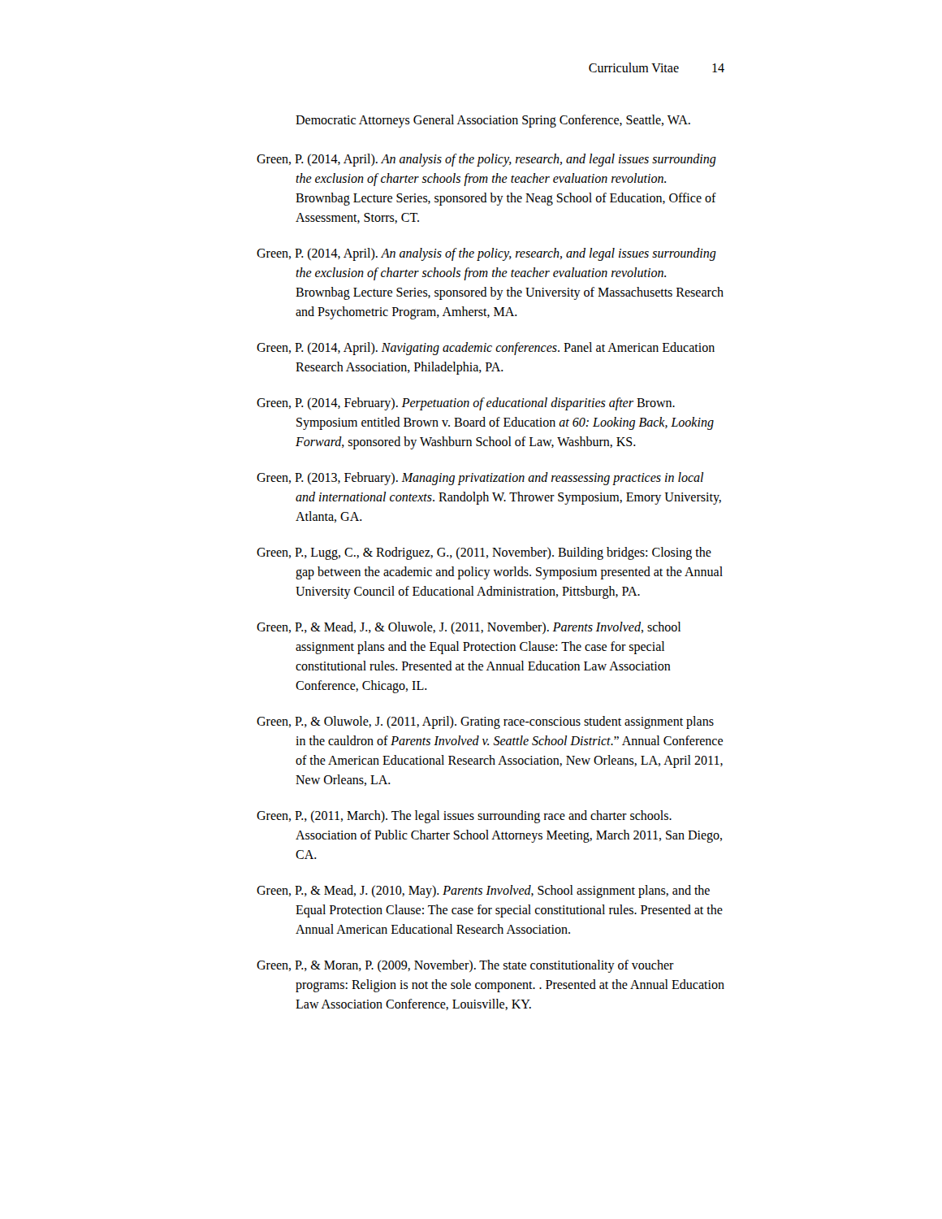Curriculum Vitae 14
Democratic Attorneys General Association Spring Conference, Seattle, WA.
Green, P. (2014, April). An analysis of the policy, research, and legal issues surrounding the exclusion of charter schools from the teacher evaluation revolution. Brownbag Lecture Series, sponsored by the Neag School of Education, Office of Assessment, Storrs, CT.
Green, P. (2014, April). An analysis of the policy, research, and legal issues surrounding the exclusion of charter schools from the teacher evaluation revolution. Brownbag Lecture Series, sponsored by the University of Massachusetts Research and Psychometric Program, Amherst, MA.
Green, P. (2014, April). Navigating academic conferences. Panel at American Education Research Association, Philadelphia, PA.
Green, P. (2014, February). Perpetuation of educational disparities after Brown. Symposium entitled Brown v. Board of Education at 60: Looking Back, Looking Forward, sponsored by Washburn School of Law, Washburn, KS.
Green, P. (2013, February). Managing privatization and reassessing practices in local and international contexts. Randolph W. Thrower Symposium, Emory University, Atlanta, GA.
Green, P., Lugg, C., & Rodriguez, G., (2011, November). Building bridges: Closing the gap between the academic and policy worlds. Symposium presented at the Annual University Council of Educational Administration, Pittsburgh, PA.
Green, P., & Mead, J., & Oluwole, J. (2011, November). Parents Involved, school assignment plans and the Equal Protection Clause: The case for special constitutional rules. Presented at the Annual Education Law Association Conference, Chicago, IL.
Green, P., & Oluwole, J. (2011, April). Grating race-conscious student assignment plans in the cauldron of Parents Involved v. Seattle School District.” Annual Conference of the American Educational Research Association, New Orleans, LA, April 2011, New Orleans, LA.
Green, P., (2011, March). The legal issues surrounding race and charter schools. Association of Public Charter School Attorneys Meeting, March 2011, San Diego, CA.
Green, P., & Mead, J. (2010, May). Parents Involved, School assignment plans, and the Equal Protection Clause: The case for special constitutional rules. Presented at the Annual American Educational Research Association.
Green, P., & Moran, P. (2009, November). The state constitutionality of voucher programs: Religion is not the sole component. . Presented at the Annual Education Law Association Conference, Louisville, KY.